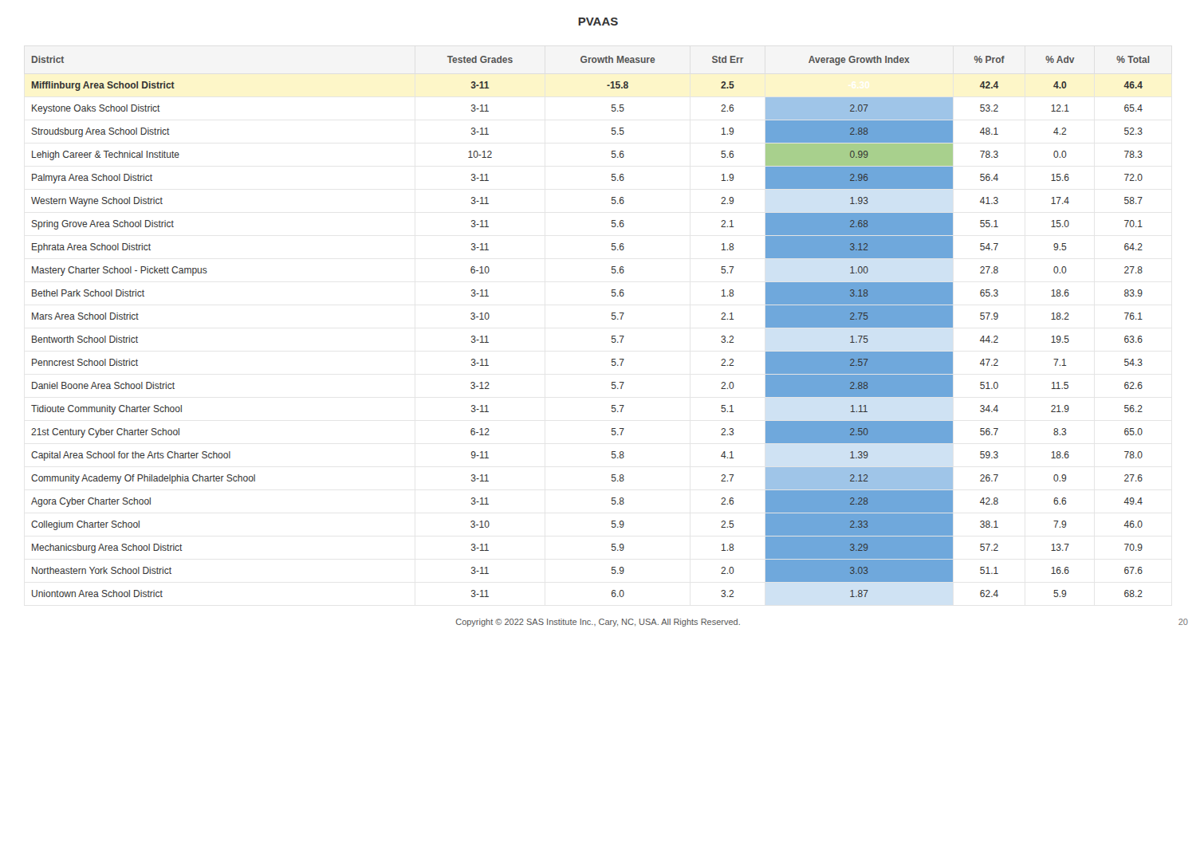PVAAS
| District | Tested Grades | Growth Measure | Std Err | Average Growth Index | % Prof | % Adv | % Total |
| --- | --- | --- | --- | --- | --- | --- | --- |
| Mifflinburg Area School District | 3-11 | -15.8 | 2.5 | -6.30 | 42.4 | 4.0 | 46.4 |
| Keystone Oaks School District | 3-11 | 5.5 | 2.6 | 2.07 | 53.2 | 12.1 | 65.4 |
| Stroudsburg Area School District | 3-11 | 5.5 | 1.9 | 2.88 | 48.1 | 4.2 | 52.3 |
| Lehigh Career & Technical Institute | 10-12 | 5.6 | 5.6 | 0.99 | 78.3 | 0.0 | 78.3 |
| Palmyra Area School District | 3-11 | 5.6 | 1.9 | 2.96 | 56.4 | 15.6 | 72.0 |
| Western Wayne School District | 3-11 | 5.6 | 2.9 | 1.93 | 41.3 | 17.4 | 58.7 |
| Spring Grove Area School District | 3-11 | 5.6 | 2.1 | 2.68 | 55.1 | 15.0 | 70.1 |
| Ephrata Area School District | 3-11 | 5.6 | 1.8 | 3.12 | 54.7 | 9.5 | 64.2 |
| Mastery Charter School - Pickett Campus | 6-10 | 5.6 | 5.7 | 1.00 | 27.8 | 0.0 | 27.8 |
| Bethel Park School District | 3-11 | 5.6 | 1.8 | 3.18 | 65.3 | 18.6 | 83.9 |
| Mars Area School District | 3-10 | 5.7 | 2.1 | 2.75 | 57.9 | 18.2 | 76.1 |
| Bentworth School District | 3-11 | 5.7 | 3.2 | 1.75 | 44.2 | 19.5 | 63.6 |
| Penncrest School District | 3-11 | 5.7 | 2.2 | 2.57 | 47.2 | 7.1 | 54.3 |
| Daniel Boone Area School District | 3-12 | 5.7 | 2.0 | 2.88 | 51.0 | 11.5 | 62.6 |
| Tidioute Community Charter School | 3-11 | 5.7 | 5.1 | 1.11 | 34.4 | 21.9 | 56.2 |
| 21st Century Cyber Charter School | 6-12 | 5.7 | 2.3 | 2.50 | 56.7 | 8.3 | 65.0 |
| Capital Area School for the Arts Charter School | 9-11 | 5.8 | 4.1 | 1.39 | 59.3 | 18.6 | 78.0 |
| Community Academy Of Philadelphia Charter School | 3-11 | 5.8 | 2.7 | 2.12 | 26.7 | 0.9 | 27.6 |
| Agora Cyber Charter School | 3-11 | 5.8 | 2.6 | 2.28 | 42.8 | 6.6 | 49.4 |
| Collegium Charter School | 3-10 | 5.9 | 2.5 | 2.33 | 38.1 | 7.9 | 46.0 |
| Mechanicsburg Area School District | 3-11 | 5.9 | 1.8 | 3.29 | 57.2 | 13.7 | 70.9 |
| Northeastern York School District | 3-11 | 5.9 | 2.0 | 3.03 | 51.1 | 16.6 | 67.6 |
| Uniontown Area School District | 3-11 | 6.0 | 3.2 | 1.87 | 62.4 | 5.9 | 68.2 |
Copyright © 2022 SAS Institute Inc., Cary, NC, USA. All Rights Reserved. 20